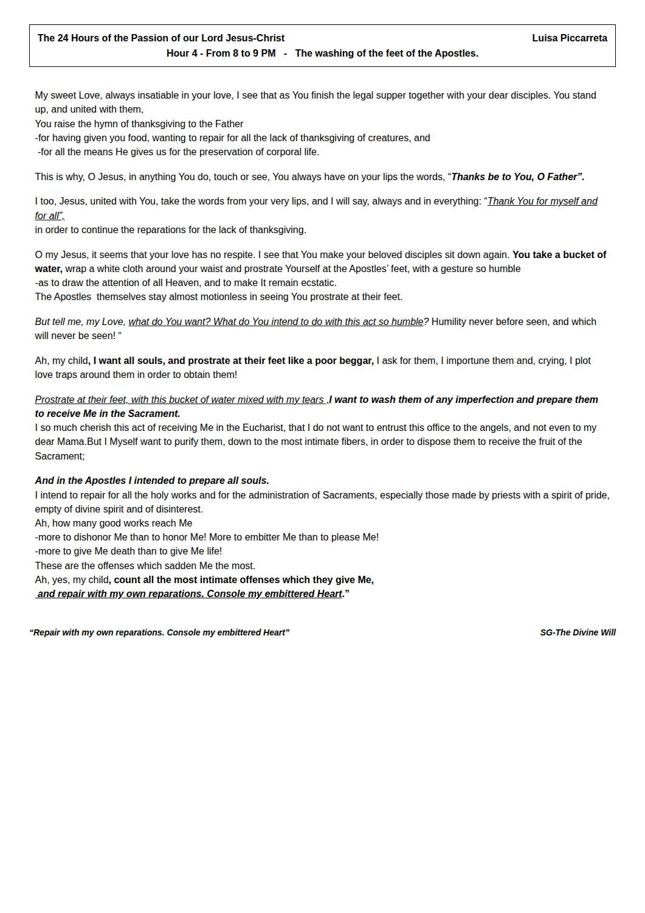The 24 Hours of the Passion of our Lord Jesus-Christ Luisa Piccarreta
Hour 4 - From 8 to 9 PM - The washing of the feet of the Apostles.
My sweet Love, always insatiable in your love, I see that as You finish the legal supper together with your dear disciples. You stand up, and united with them,
You raise the hymn of thanksgiving to the Father
-for having given you food, wanting to repair for all the lack of thanksgiving of creatures, and
-for all the means He gives us for the preservation of corporal life.
This is why, O Jesus, in anything You do, touch or see, You always have on your lips the words, “Thanks be to You, O Father”.
I too, Jesus, united with You, take the words from your very lips, and I will say, always and in everything: “Thank You for myself and for all”,
in order to continue the reparations for the lack of thanksgiving.
O my Jesus, it seems that your love has no respite. I see that You make your beloved disciples sit down again. You take a bucket of water, wrap a white cloth around your waist and prostrate Yourself at the Apostles’ feet, with a gesture so humble
-as to draw the attention of all Heaven, and to make It remain ecstatic.
The Apostles themselves stay almost motionless in seeing You prostrate at their feet.
But tell me, my Love, what do You want? What do You intend to do with this act so humble? Humility never before seen, and which will never be seen! “
Ah, my child, I want all souls, and prostrate at their feet like a poor beggar, I ask for them, I importune them and, crying, I plot love traps around them in order to obtain them!
Prostrate at their feet, with this bucket of water mixed with my tears , I want to wash them of any imperfection and prepare them to receive Me in the Sacrament.
I so much cherish this act of receiving Me in the Eucharist, that I do not want to entrust this office to the angels, and not even to my dear Mama.But I Myself want to purify them, down to the most intimate fibers, in order to dispose them to receive the fruit of the Sacrament;
And in the Apostles I intended to prepare all souls.
I intend to repair for all the holy works and for the administration of Sacraments, especially those made by priests with a spirit of pride, empty of divine spirit and of disinterest.
Ah, how many good works reach Me
-more to dishonor Me than to honor Me! More to embitter Me than to please Me!
-more to give Me death than to give Me life!
These are the offenses which sadden Me the most.
Ah, yes, my child, count all the most intimate offenses which they give Me,
and repair with my own reparations. Console my embittered Heart.”
“Repair with my own reparations. Console my embittered Heart” SG-The Divine Will